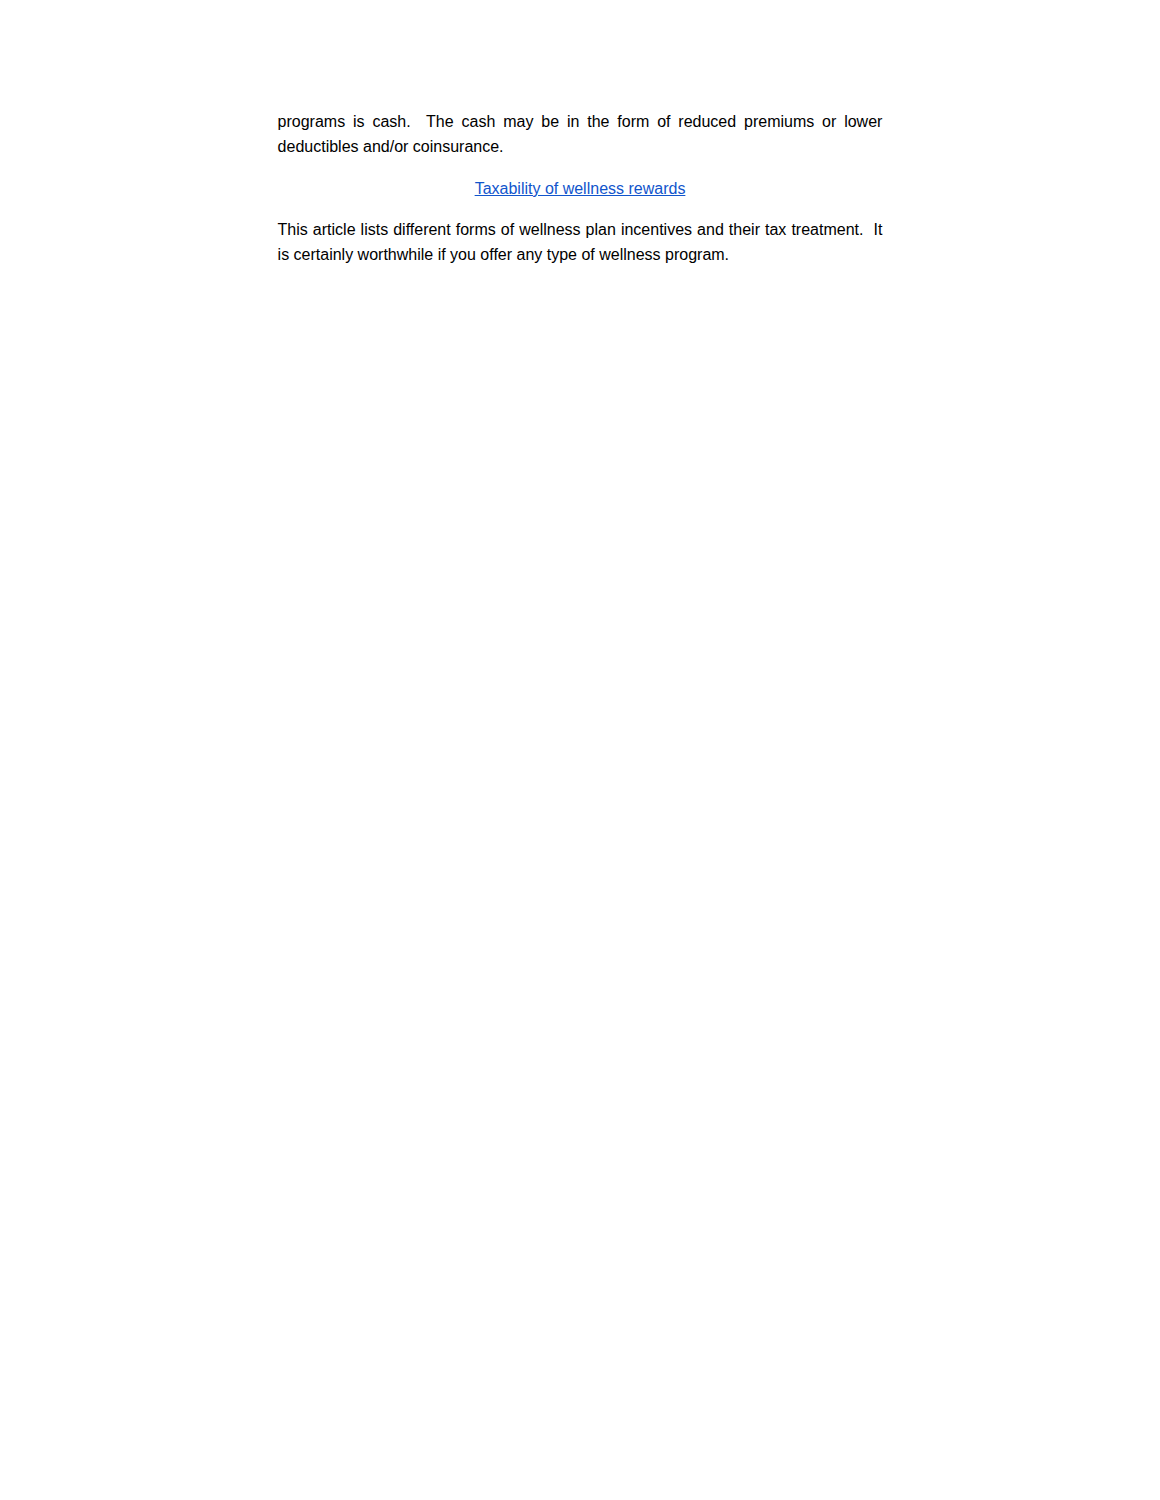programs is cash. The cash may be in the form of reduced premiums or lower deductibles and/or coinsurance.
Taxability of wellness rewards
This article lists different forms of wellness plan incentives and their tax treatment. It is certainly worthwhile if you offer any type of wellness program.